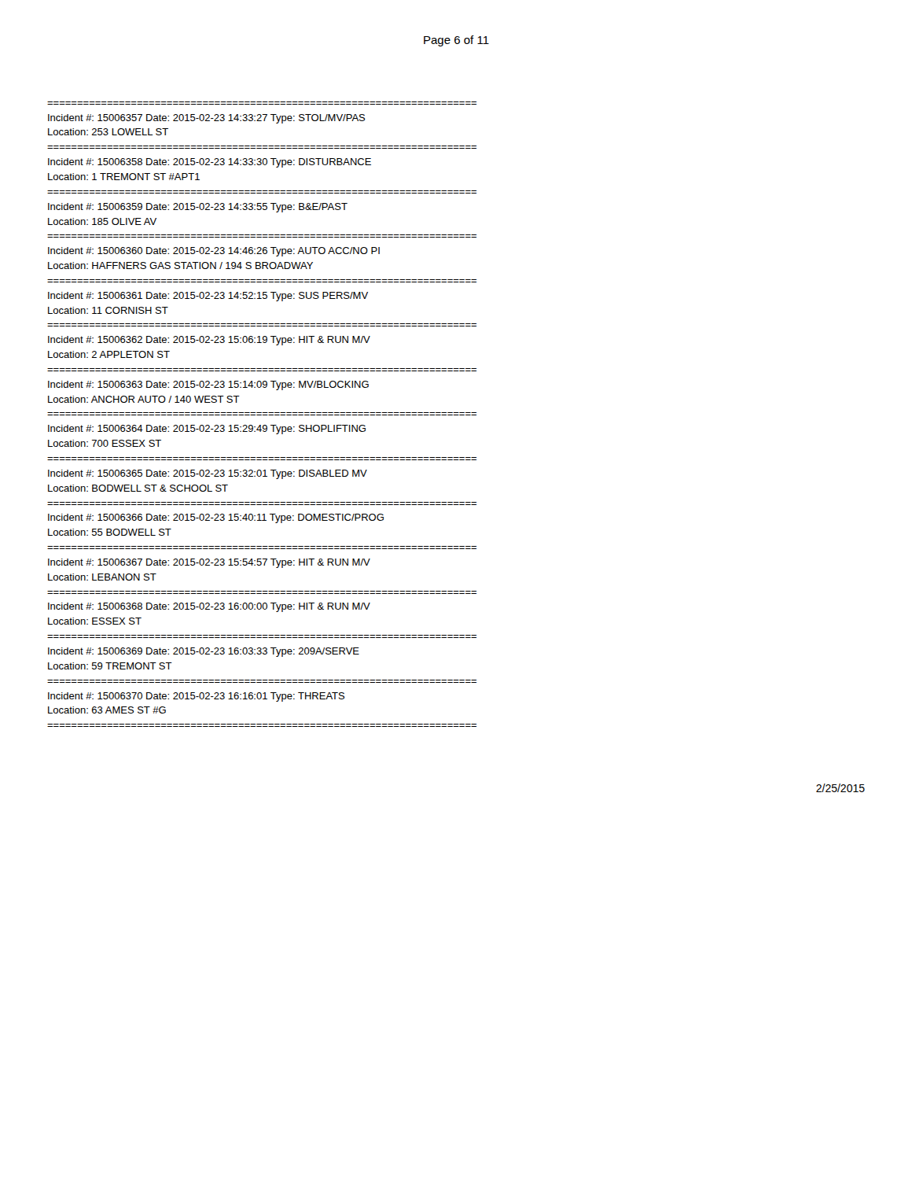Page 6 of 11
========================================================================
Incident #: 15006357 Date: 2015-02-23 14:33:27 Type: STOL/MV/PAS
Location: 253 LOWELL ST
========================================================================
Incident #: 15006358 Date: 2015-02-23 14:33:30 Type: DISTURBANCE
Location: 1 TREMONT ST #APT1
========================================================================
Incident #: 15006359 Date: 2015-02-23 14:33:55 Type: B&E/PAST
Location: 185 OLIVE AV
========================================================================
Incident #: 15006360 Date: 2015-02-23 14:46:26 Type: AUTO ACC/NO PI
Location: HAFFNERS GAS STATION / 194 S BROADWAY
========================================================================
Incident #: 15006361 Date: 2015-02-23 14:52:15 Type: SUS PERS/MV
Location: 11 CORNISH ST
========================================================================
Incident #: 15006362 Date: 2015-02-23 15:06:19 Type: HIT & RUN M/V
Location: 2 APPLETON ST
========================================================================
Incident #: 15006363 Date: 2015-02-23 15:14:09 Type: MV/BLOCKING
Location: ANCHOR AUTO / 140 WEST ST
========================================================================
Incident #: 15006364 Date: 2015-02-23 15:29:49 Type: SHOPLIFTING
Location: 700 ESSEX ST
========================================================================
Incident #: 15006365 Date: 2015-02-23 15:32:01 Type: DISABLED MV
Location: BODWELL ST & SCHOOL ST
========================================================================
Incident #: 15006366 Date: 2015-02-23 15:40:11 Type: DOMESTIC/PROG
Location: 55 BODWELL ST
========================================================================
Incident #: 15006367 Date: 2015-02-23 15:54:57 Type: HIT & RUN M/V
Location: LEBANON ST
========================================================================
Incident #: 15006368 Date: 2015-02-23 16:00:00 Type: HIT & RUN M/V
Location: ESSEX ST
========================================================================
Incident #: 15006369 Date: 2015-02-23 16:03:33 Type: 209A/SERVE
Location: 59 TREMONT ST
========================================================================
Incident #: 15006370 Date: 2015-02-23 16:16:01 Type: THREATS
Location: 63 AMES ST #G
========================================================================
2/25/2015